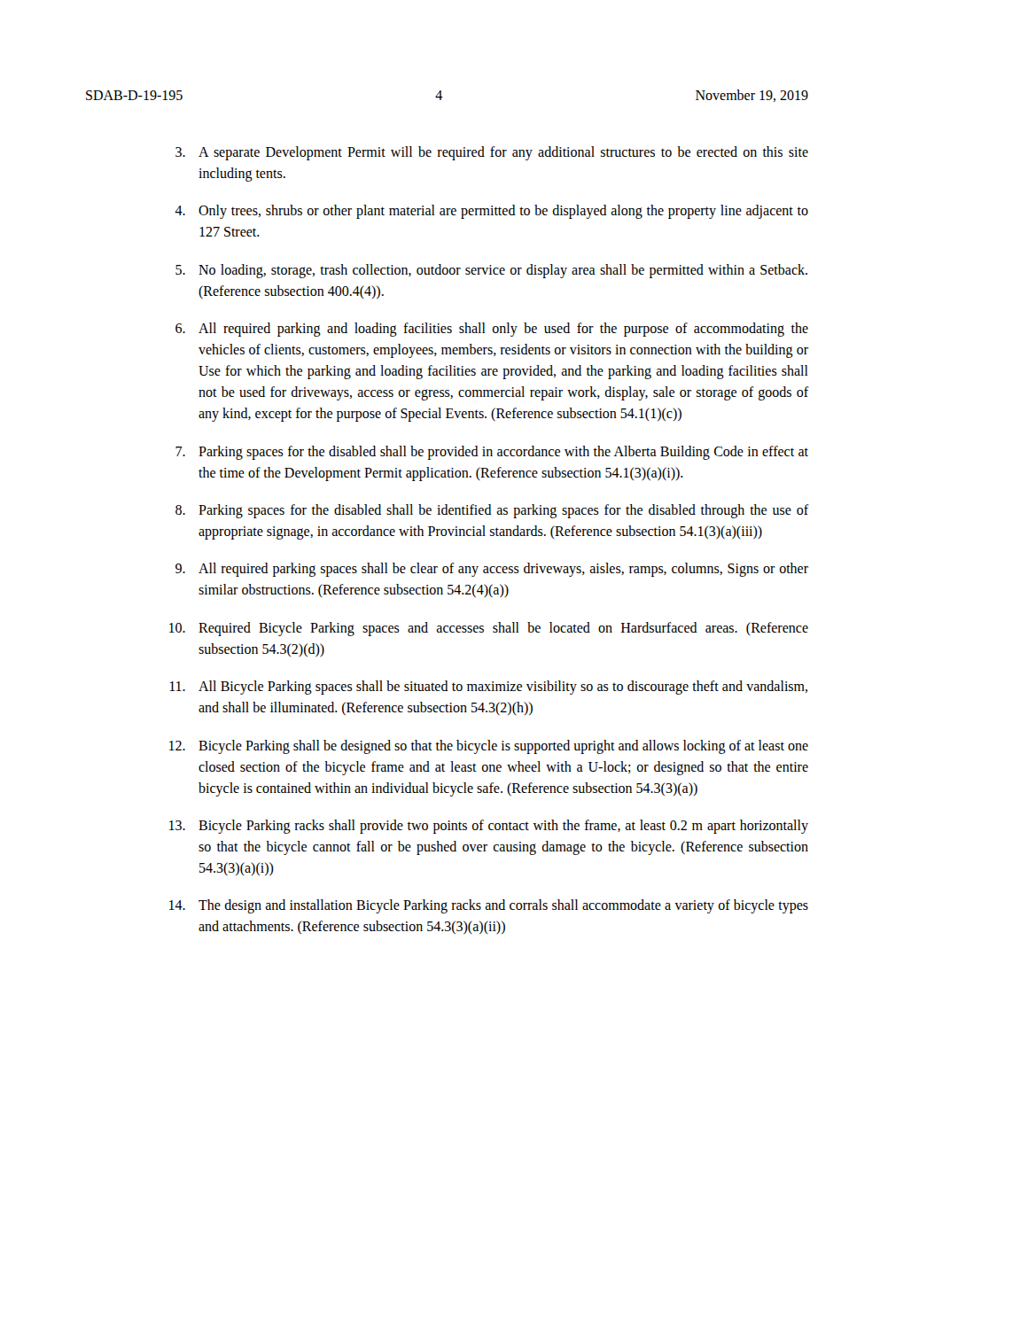SDAB-D-19-195
4
November 19, 2019
3. A separate Development Permit will be required for any additional structures to be erected on this site including tents.
4. Only trees, shrubs or other plant material are permitted to be displayed along the property line adjacent to 127 Street.
5. No loading, storage, trash collection, outdoor service or display area shall be permitted within a Setback. (Reference subsection 400.4(4)).
6. All required parking and loading facilities shall only be used for the purpose of accommodating the vehicles of clients, customers, employees, members, residents or visitors in connection with the building or Use for which the parking and loading facilities are provided, and the parking and loading facilities shall not be used for driveways, access or egress, commercial repair work, display, sale or storage of goods of any kind, except for the purpose of Special Events. (Reference subsection 54.1(1)(c))
7. Parking spaces for the disabled shall be provided in accordance with the Alberta Building Code in effect at the time of the Development Permit application. (Reference subsection 54.1(3)(a)(i)).
8. Parking spaces for the disabled shall be identified as parking spaces for the disabled through the use of appropriate signage, in accordance with Provincial standards. (Reference subsection 54.1(3)(a)(iii))
9. All required parking spaces shall be clear of any access driveways, aisles, ramps, columns, Signs or other similar obstructions. (Reference subsection 54.2(4)(a))
10. Required Bicycle Parking spaces and accesses shall be located on Hardsurfaced areas. (Reference subsection 54.3(2)(d))
11. All Bicycle Parking spaces shall be situated to maximize visibility so as to discourage theft and vandalism, and shall be illuminated. (Reference subsection 54.3(2)(h))
12. Bicycle Parking shall be designed so that the bicycle is supported upright and allows locking of at least one closed section of the bicycle frame and at least one wheel with a U-lock; or designed so that the entire bicycle is contained within an individual bicycle safe. (Reference subsection 54.3(3)(a))
13. Bicycle Parking racks shall provide two points of contact with the frame, at least 0.2 m apart horizontally so that the bicycle cannot fall or be pushed over causing damage to the bicycle. (Reference subsection 54.3(3)(a)(i))
14. The design and installation Bicycle Parking racks and corrals shall accommodate a variety of bicycle types and attachments. (Reference subsection 54.3(3)(a)(ii))